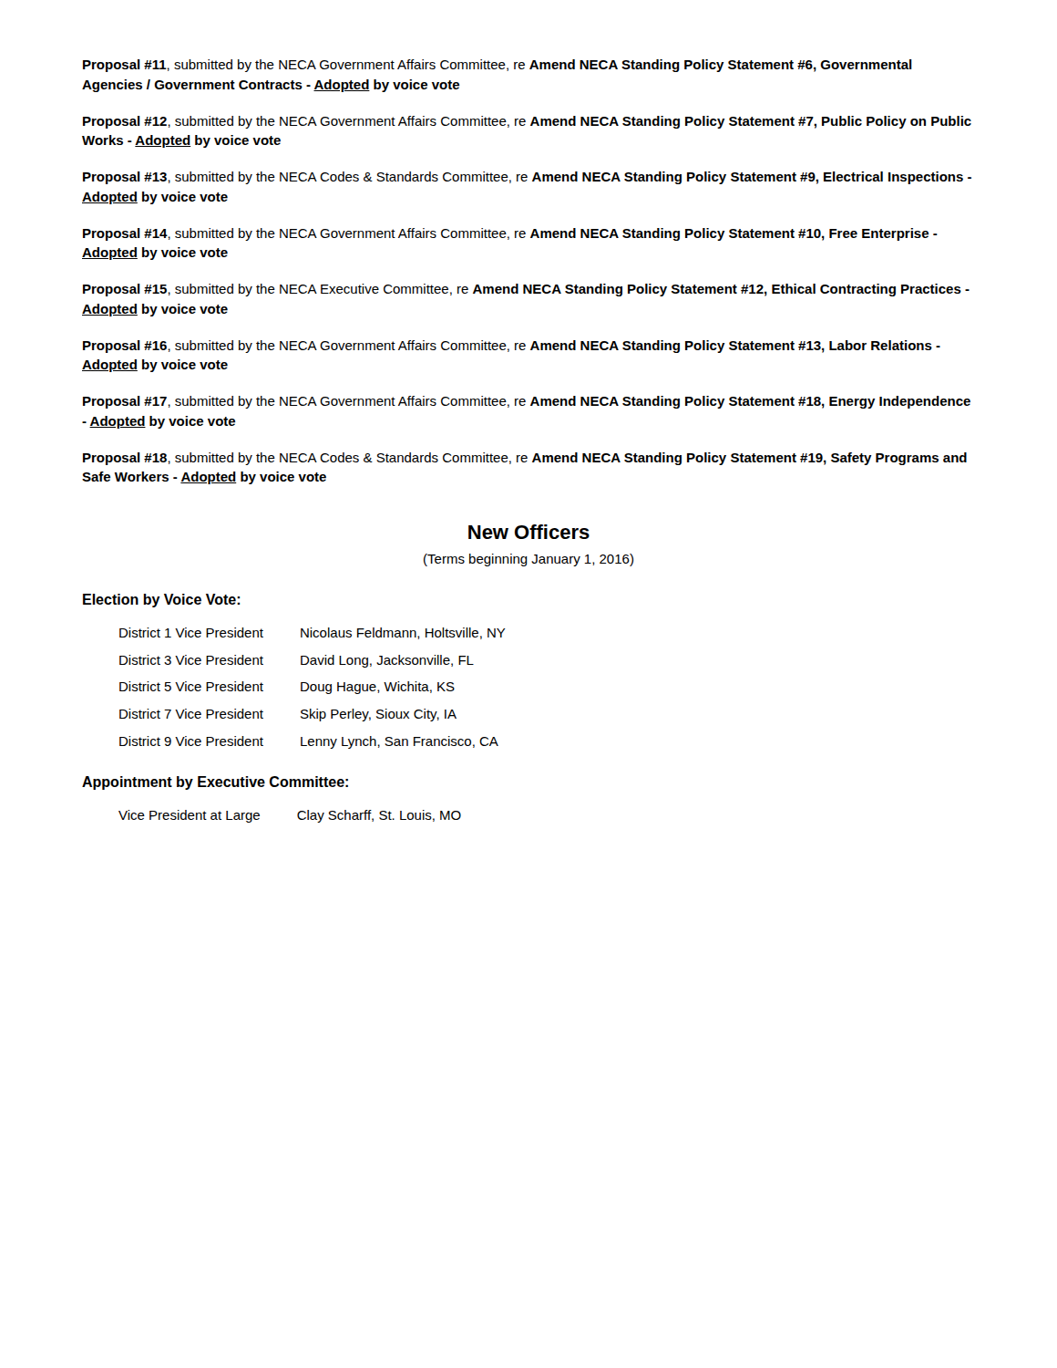Proposal #11, submitted by the NECA Government Affairs Committee, re Amend NECA Standing Policy Statement #6, Governmental Agencies / Government Contracts - Adopted by voice vote
Proposal #12, submitted by the NECA Government Affairs Committee, re Amend NECA Standing Policy Statement #7, Public Policy on Public Works - Adopted by voice vote
Proposal #13, submitted by the NECA Codes & Standards Committee, re Amend NECA Standing Policy Statement #9, Electrical Inspections - Adopted by voice vote
Proposal #14, submitted by the NECA Government Affairs Committee, re Amend NECA Standing Policy Statement #10, Free Enterprise - Adopted by voice vote
Proposal #15, submitted by the NECA Executive Committee, re Amend NECA Standing Policy Statement #12, Ethical Contracting Practices - Adopted by voice vote
Proposal #16, submitted by the NECA Government Affairs Committee, re Amend NECA Standing Policy Statement #13, Labor Relations - Adopted by voice vote
Proposal #17, submitted by the NECA Government Affairs Committee, re Amend NECA Standing Policy Statement #18, Energy Independence - Adopted by voice vote
Proposal #18, submitted by the NECA Codes & Standards Committee, re Amend NECA Standing Policy Statement #19, Safety Programs and Safe Workers - Adopted by voice vote
New Officers
(Terms beginning January 1, 2016)
Election by Voice Vote:
| District 1 Vice President | Nicolaus Feldmann, Holtsville, NY |
| District 3 Vice President | David Long, Jacksonville, FL |
| District 5 Vice President | Doug Hague, Wichita, KS |
| District 7 Vice President | Skip Perley, Sioux City, IA |
| District 9 Vice President | Lenny Lynch, San Francisco, CA |
Appointment by Executive Committee:
| Vice President at Large | Clay Scharff, St. Louis, MO |